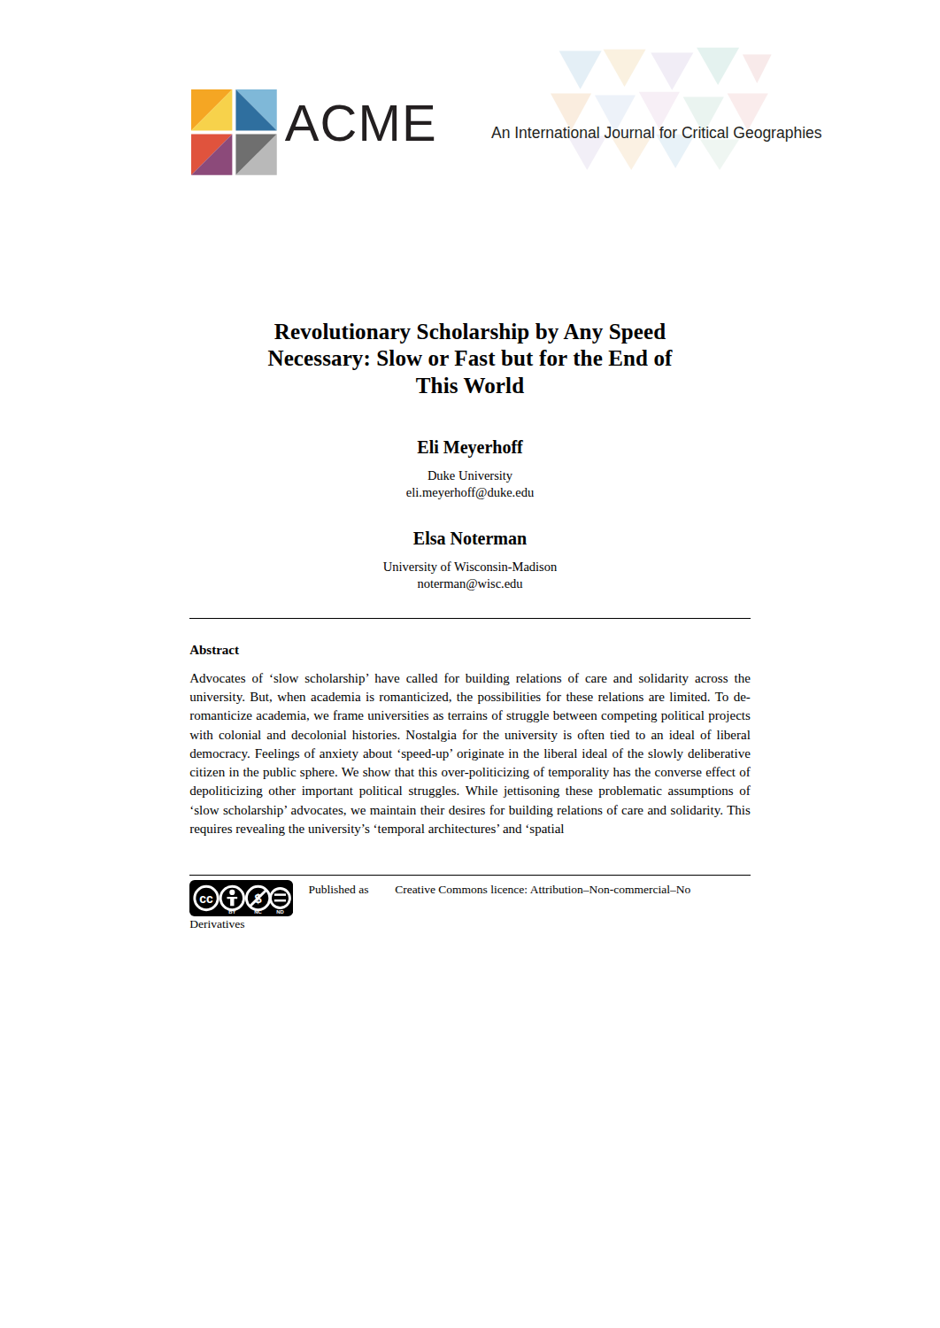ACME
An International Journal for Critical Geographies
Revolutionary Scholarship by Any Speed
Necessary: Slow or Fast but for the End of
This World
Eli Meyerhoff
Duke Universityeli.meyerhoff@duke.edu
Elsa Noterman
University of Wisconsin-Madisonnoterman@wisc.edu
Abstract
Advocates of ‘slow scholarship’ have called for building relations of care and solidarity across the university. But, when academia is romanticized, the possibilities for these relations are limited. To de-romanticize academia, we frame universities as terrains of struggle between competing political projects with colonial and decolonial histories. Nostalgia for the university is often tied to an ideal of liberal democracy. Feelings of anxiety about ‘speed-up’ originate in the liberal ideal of the slowly deliberative citizen in the public sphere. We show that this over-politicizing of temporality has the converse effect of depoliticizing other important political struggles. While jettisoning these problematic assumptions of ‘slow scholarship’ advocates, we maintain their desires for building relations of care and solidarity. This requires revealing the university’s ‘temporal architectures’ and ‘spatial
cc BY $ NC ND
Published as Creative Commons licence: Attribution–Non-commercial–No
Derivatives